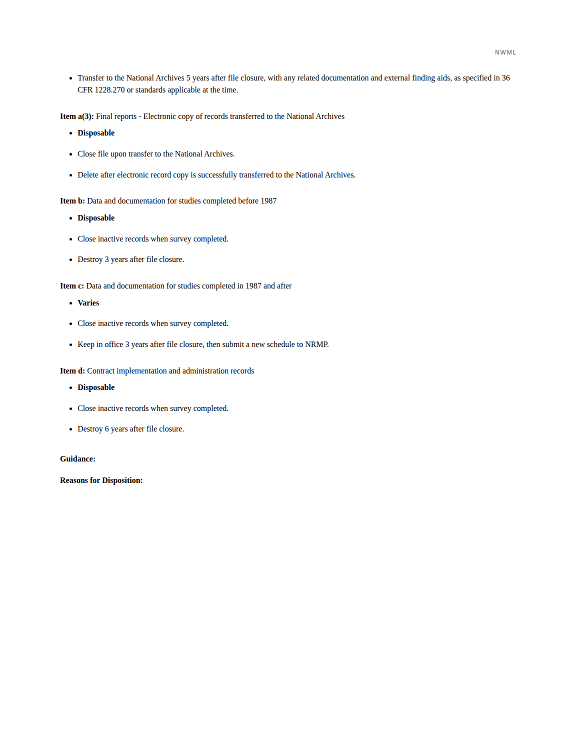NWML
Transfer to the National Archives 5 years after file closure, with any related documentation and external finding aids, as specified in 36 CFR 1228.270 or standards applicable at the time.
Item a(3): Final reports - Electronic copy of records transferred to the National Archives
Disposable
Close file upon transfer to the National Archives.
Delete after electronic record copy is successfully transferred to the National Archives.
Item b: Data and documentation for studies completed before 1987
Disposable
Close inactive records when survey completed.
Destroy 3 years after file closure.
Item c: Data and documentation for studies completed in 1987 and after
Varies
Close inactive records when survey completed.
Keep in office 3 years after file closure, then submit a new schedule to NRMP.
Item d: Contract implementation and administration records
Disposable
Close inactive records when survey completed.
Destroy 6 years after file closure.
Guidance:
Reasons for Disposition: